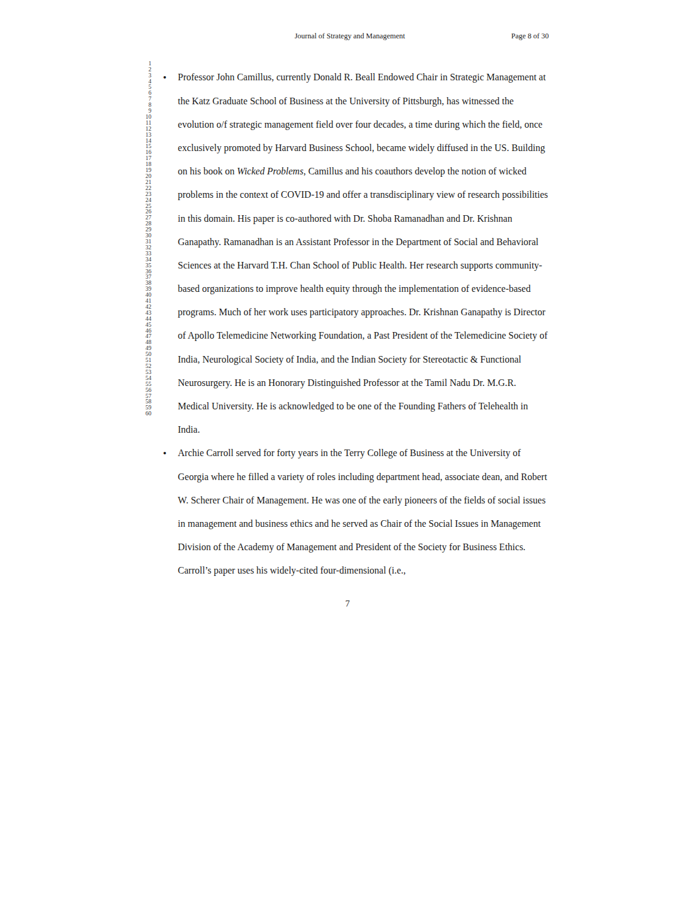Journal of Strategy and Management Page 8 of 30
12345 678910 1112131415 1617181920 2122232425 2627282930 3132333435 3637383940 4142434445 4647484950 5152535455 5657585960
Professor John Camillus, currently Donald R. Beall Endowed Chair in Strategic Management at the Katz Graduate School of Business at the University of Pittsburgh, has witnessed the evolution o/f strategic management field over four decades, a time during which the field, once exclusively promoted by Harvard Business School, became widely diffused in the US. Building on his book on Wicked Problems, Camillus and his coauthors develop the notion of wicked problems in the context of COVID-19 and offer a transdisciplinary view of research possibilities in this domain. His paper is co-authored with Dr. Shoba Ramanadhan and Dr. Krishnan Ganapathy. Ramanadhan is an Assistant Professor in the Department of Social and Behavioral Sciences at the Harvard T.H. Chan School of Public Health. Her research supports community-based organizations to improve health equity through the implementation of evidence-based programs. Much of her work uses participatory approaches. Dr. Krishnan Ganapathy is Director of Apollo Telemedicine Networking Foundation, a Past President of the Telemedicine Society of India, Neurological Society of India, and the Indian Society for Stereotactic & Functional Neurosurgery. He is an Honorary Distinguished Professor at the Tamil Nadu Dr. M.G.R. Medical University. He is acknowledged to be one of the Founding Fathers of Telehealth in India.
Archie Carroll served for forty years in the Terry College of Business at the University of Georgia where he filled a variety of roles including department head, associate dean, and Robert W. Scherer Chair of Management. He was one of the early pioneers of the fields of social issues in management and business ethics and he served as Chair of the Social Issues in Management Division of the Academy of Management and President of the Society for Business Ethics. Carroll’s paper uses his widely-cited four-dimensional (i.e.,
7